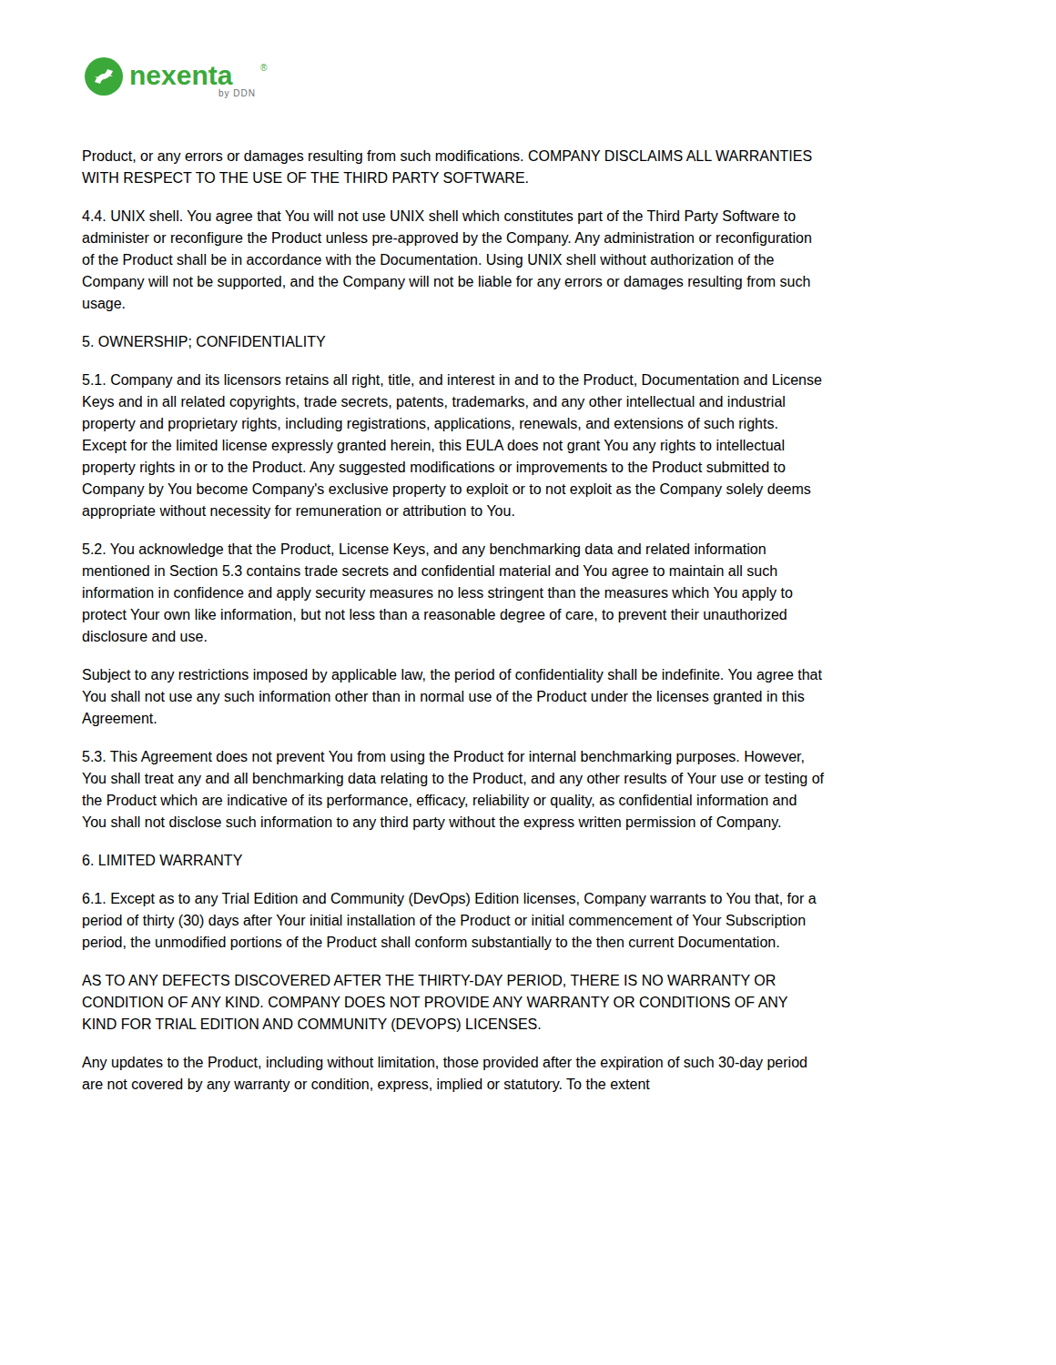nexenta by DDN nexenta ® by DDN
Product, or any errors or damages resulting from such modifications. Company disclaims all warranties with respect to the use of the third party software.
4.4. UNIX shell. You agree that You will not use UNIX shell which constitutes part of the Third Party Software to administer or reconfigure the Product unless pre-approved by the Company. Any administration or reconfiguration of the Product shall be in accordance with the Documentation. Using UNIX shell without authorization of the Company will not be supported, and the Company will not be liable for any errors or damages resulting from such usage.
5. OWNERSHIP; CONFIDENTIALITY
5.1. Company and its licensors retains all right, title, and interest in and to the Product, Documentation and License Keys and in all related copyrights, trade secrets, patents, trademarks, and any other intellectual and industrial property and proprietary rights, including registrations, applications, renewals, and extensions of such rights. Except for the limited license expressly granted herein, this EULA does not grant You any rights to intellectual property rights in or to the Product. Any suggested modifications or improvements to the Product submitted to Company by You become Company's exclusive property to exploit or to not exploit as the Company solely deems appropriate without necessity for remuneration or attribution to You.
5.2. You acknowledge that the Product, License Keys, and any benchmarking data and related information mentioned in Section 5.3 contains trade secrets and confidential material and You agree to maintain all such information in confidence and apply security measures no less stringent than the measures which You apply to protect Your own like information, but not less than a reasonable degree of care, to prevent their unauthorized disclosure and use.
Subject to any restrictions imposed by applicable law, the period of confidentiality shall be indefinite. You agree that You shall not use any such information other than in normal use of the Product under the licenses granted in this Agreement.
5.3. This Agreement does not prevent You from using the Product for internal benchmarking purposes. However, You shall treat any and all benchmarking data relating to the Product, and any other results of Your use or testing of the Product which are indicative of its performance, efficacy, reliability or quality, as confidential information and You shall not disclose such information to any third party without the express written permission of Company.
6. LIMITED WARRANTY
6.1. Except as to any Trial Edition and Community (DevOps) Edition licenses, Company warrants to You that, for a period of thirty (30) days after Your initial installation of the Product or initial commencement of Your Subscription period, the unmodified portions of the Product shall conform substantially to the then current Documentation.
As to any defects discovered after the thirty-day period, there is no warranty or condition of any kind. Company does not provide any warranty or conditions of any kind for trial edition and community (DevOps) licenses.
Any updates to the Product, including without limitation, those provided after the expiration of such 30-day period are not covered by any warranty or condition, express, implied or statutory. To the extent